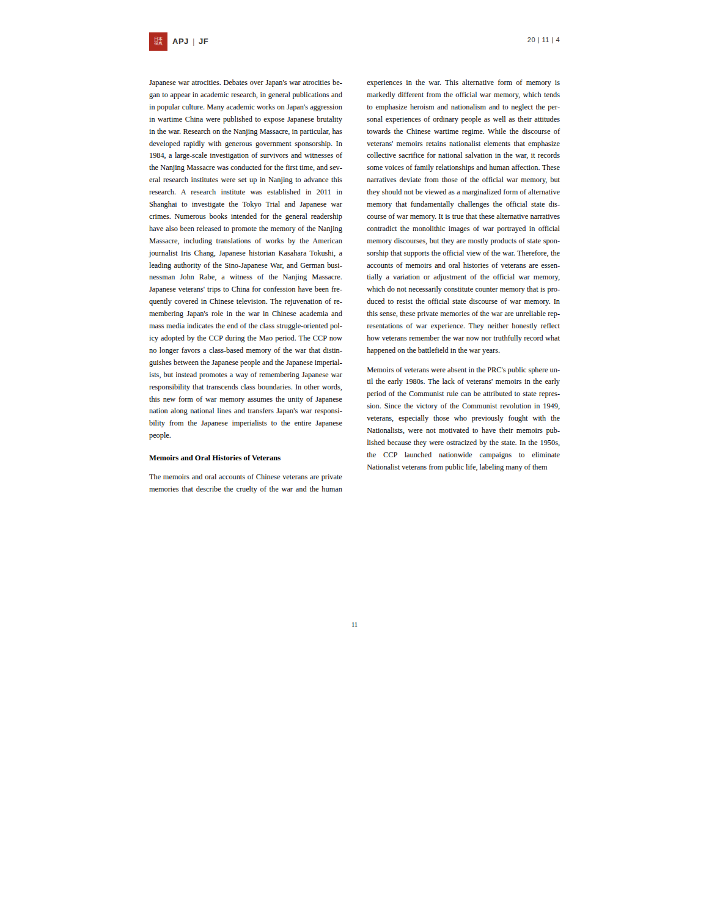日本
視点
APJ | JF
20 | 11 | 4
Japanese war atrocities. Debates over Japan's war atrocities began to appear in academic research, in general publications and in popular culture. Many academic works on Japan's aggression in wartime China were published to expose Japanese brutality in the war. Research on the Nanjing Massacre, in particular, has developed rapidly with generous government sponsorship. In 1984, a large-scale investigation of survivors and witnesses of the Nanjing Massacre was conducted for the first time, and several research institutes were set up in Nanjing to advance this research. A research institute was established in 2011 in Shanghai to investigate the Tokyo Trial and Japanese war crimes. Numerous books intended for the general readership have also been released to promote the memory of the Nanjing Massacre, including translations of works by the American journalist Iris Chang, Japanese historian Kasahara Tokushi, a leading authority of the Sino-Japanese War, and German businessman John Rabe, a witness of the Nanjing Massacre. Japanese veterans' trips to China for confession have been frequently covered in Chinese television. The rejuvenation of remembering Japan's role in the war in Chinese academia and mass media indicates the end of the class struggle-oriented policy adopted by the CCP during the Mao period. The CCP now no longer favors a class-based memory of the war that distinguishes between the Japanese people and the Japanese imperialists, but instead promotes a way of remembering Japanese war responsibility that transcends class boundaries. In other words, this new form of war memory assumes the unity of Japanese nation along national lines and transfers Japan's war responsibility from the Japanese imperialists to the entire Japanese people.
Memoirs and Oral Histories of Veterans
The memoirs and oral accounts of Chinese veterans are private memories that describe the cruelty of the war and the human experiences in the war. This alternative form of memory is markedly different from the official war memory, which tends to emphasize heroism and nationalism and to neglect the personal experiences of ordinary people as well as their attitudes towards the Chinese wartime regime. While the discourse of veterans' memoirs retains nationalist elements that emphasize collective sacrifice for national salvation in the war, it records some voices of family relationships and human affection. These narratives deviate from those of the official war memory, but they should not be viewed as a marginalized form of alternative memory that fundamentally challenges the official state discourse of war memory. It is true that these alternative narratives contradict the monolithic images of war portrayed in official memory discourses, but they are mostly products of state sponsorship that supports the official view of the war. Therefore, the accounts of memoirs and oral histories of veterans are essentially a variation or adjustment of the official war memory, which do not necessarily constitute counter memory that is produced to resist the official state discourse of war memory. In this sense, these private memories of the war are unreliable representations of war experience. They neither honestly reflect how veterans remember the war now nor truthfully record what happened on the battlefield in the war years.
Memoirs of veterans were absent in the PRC's public sphere until the early 1980s. The lack of veterans' memoirs in the early period of the Communist rule can be attributed to state repression. Since the victory of the Communist revolution in 1949, veterans, especially those who previously fought with the Nationalists, were not motivated to have their memoirs published because they were ostracized by the state. In the 1950s, the CCP launched nationwide campaigns to eliminate Nationalist veterans from public life, labeling many of them
11